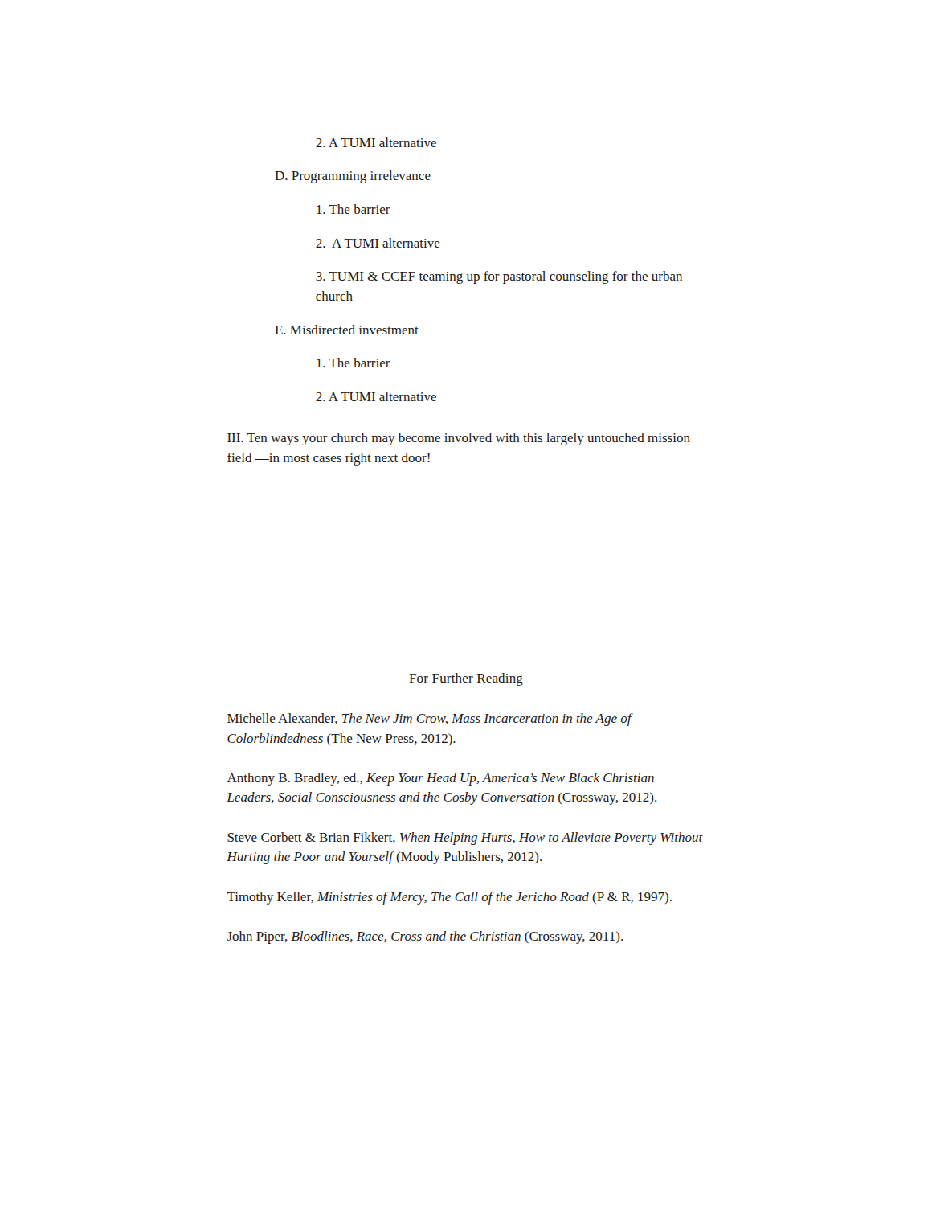2. A TUMI alternative
D. Programming irrelevance
1. The barrier
2. A TUMI alternative
3. TUMI & CCEF teaming up for pastoral counseling for the urban church
E. Misdirected investment
1. The barrier
2. A TUMI alternative
III. Ten ways your church may become involved with this largely untouched mission field —in most cases right next door!
For Further Reading
Michelle Alexander, The New Jim Crow, Mass Incarceration in the Age of Colorblindedness (The New Press, 2012).
Anthony B. Bradley, ed., Keep Your Head Up, America’s New Black Christian Leaders, Social Consciousness and the Cosby Conversation (Crossway, 2012).
Steve Corbett & Brian Fikkert, When Helping Hurts, How to Alleviate Poverty Without Hurting the Poor and Yourself (Moody Publishers, 2012).
Timothy Keller, Ministries of Mercy, The Call of the Jericho Road (P & R, 1997).
John Piper, Bloodlines, Race, Cross and the Christian (Crossway, 2011).